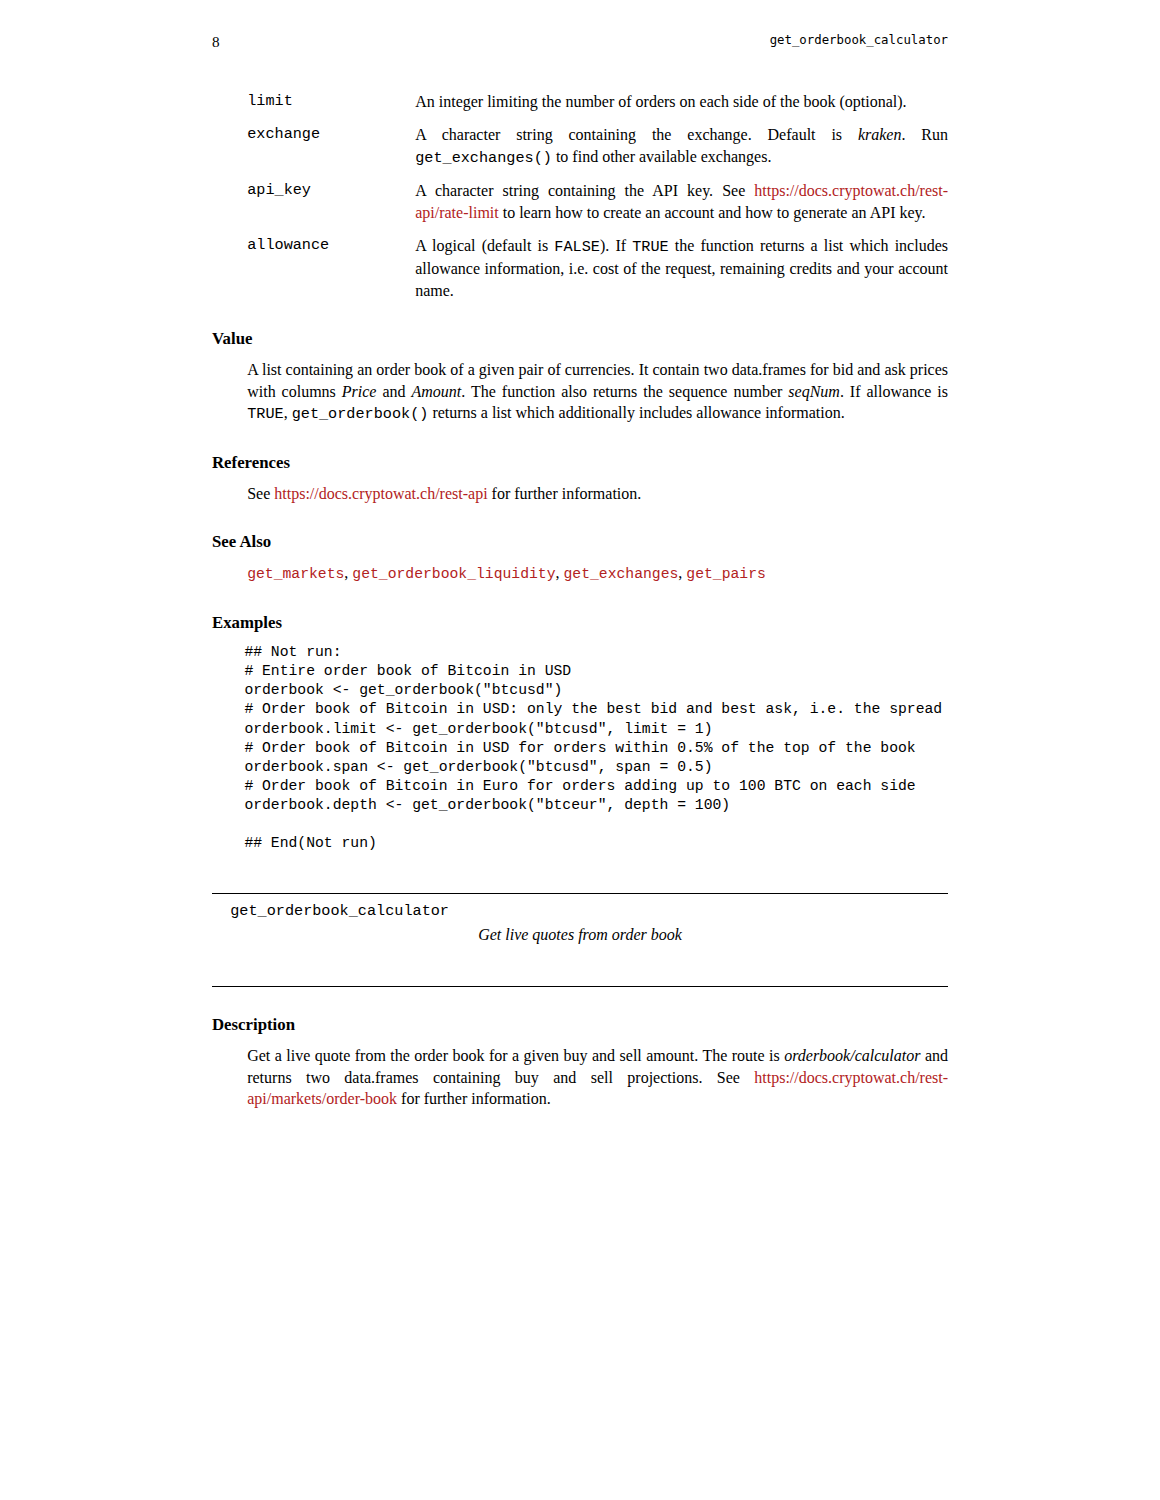8 get_orderbook_calculator
limit
An integer limiting the number of orders on each side of the book (optional).
exchange
A character string containing the exchange. Default is kraken. Run get_exchanges() to find other available exchanges.
api_key
A character string containing the API key. See https://docs.cryptowat.ch/rest-api/rate-limit to learn how to create an account and how to generate an API key.
allowance
A logical (default is FALSE). If TRUE the function returns a list which includes allowance information, i.e. cost of the request, remaining credits and your account name.
Value
A list containing an order book of a given pair of currencies. It contain two data.frames for bid and ask prices with columns Price and Amount. The function also returns the sequence number seqNum. If allowance is TRUE, get_orderbook() returns a list which additionally includes allowance information.
References
See https://docs.cryptowat.ch/rest-api for further information.
See Also
get_markets, get_orderbook_liquidity, get_exchanges, get_pairs
Examples
## Not run: 
# Entire order book of Bitcoin in USD
orderbook <- get_orderbook("btcusd")
# Order book of Bitcoin in USD: only the best bid and best ask, i.e. the spread
orderbook.limit <- get_orderbook("btcusd", limit = 1)
# Order book of Bitcoin in USD for orders within 0.5% of the top of the book
orderbook.span <- get_orderbook("btcusd", span = 0.5)
# Order book of Bitcoin in Euro for orders adding up to 100 BTC on each side
orderbook.depth <- get_orderbook("btceur", depth = 100)

## End(Not run)
get_orderbook_calculator
Get live quotes from order book
Description
Get a live quote from the order book for a given buy and sell amount. The route is orderbook/calculator and returns two data.frames containing buy and sell projections. See https://docs.cryptowat.ch/rest-api/markets/order-book for further information.